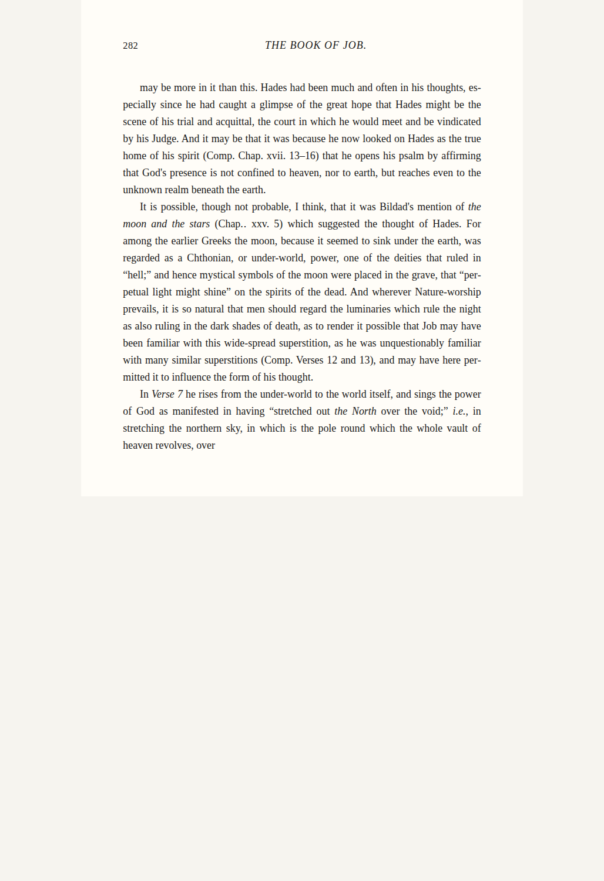282
The Book of Job.
may be more in it than this. Hades had been much and often in his thoughts, especially since he had caught a glimpse of the great hope that Hades might be the scene of his trial and acquittal, the court in which he would meet and be vindicated by his Judge. And it may be that it was because he now looked on Hades as the true home of his spirit (Comp. Chap. xvii. 13–16) that he opens his psalm by affirming that God's presence is not confined to heaven, nor to earth, but reaches even to the unknown realm beneath the earth.
It is possible, though not probable, I think, that it was Bildad's mention of the moon and the stars (Chap.․ xxv. 5) which suggested the thought of Hades. For among the earlier Greeks the moon, because it seemed to sink under the earth, was regarded as a Chthonian, or under-world, power, one of the deities that ruled in “hell;” and hence mystical symbols of the moon were placed in the grave, that “perpetual light might shine” on the spirits of the dead. And wherever Nature-worship prevails, it is so natural that men should regard the luminaries which rule the night as also ruling in the dark shades of death, as to render it possible that Job may have been familiar with this wide-spread superstition, as he was unquestionably familiar with many similar superstitions (Comp. Verses 12 and 13), and may have here permitted it to influence the form of his thought.
In Verse 7 he rises from the under-world to the world itself, and sings the power of God as manifested in having “stretched out the North over the void;” i.e., in stretching the northern sky, in which is the pole round which the whole vault of heaven revolves, over